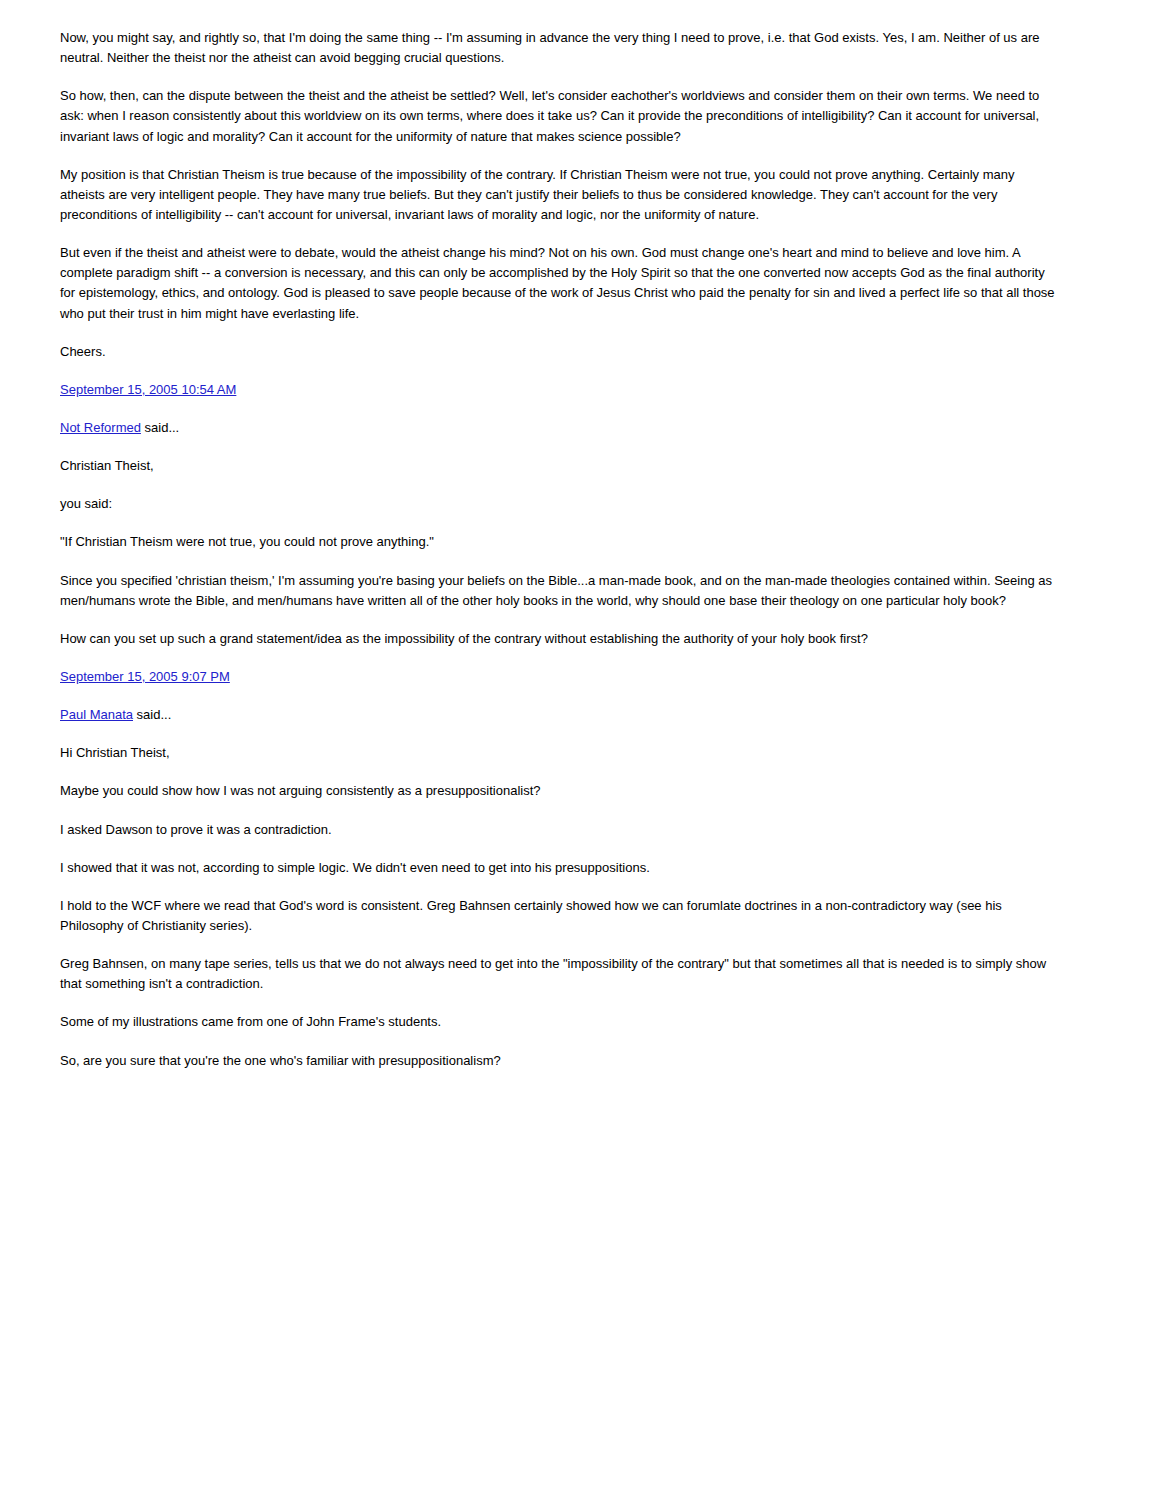Now, you might say, and rightly so, that I'm doing the same thing -- I'm assuming in advance the very thing I need to prove, i.e. that God exists. Yes, I am. Neither of us are neutral. Neither the theist nor the atheist can avoid begging crucial questions.
So how, then, can the dispute between the theist and the atheist be settled? Well, let's consider eachother's worldviews and consider them on their own terms. We need to ask: when I reason consistently about this worldview on its own terms, where does it take us? Can it provide the preconditions of intelligibility? Can it account for universal, invariant laws of logic and morality? Can it account for the uniformity of nature that makes science possible?
My position is that Christian Theism is true because of the impossibility of the contrary. If Christian Theism were not true, you could not prove anything. Certainly many atheists are very intelligent people. They have many true beliefs. But they can't justify their beliefs to thus be considered knowledge. They can't account for the very preconditions of intelligibility -- can't account for universal, invariant laws of morality and logic, nor the uniformity of nature.
But even if the theist and atheist were to debate, would the atheist change his mind? Not on his own. God must change one's heart and mind to believe and love him. A complete paradigm shift -- a conversion is necessary, and this can only be accomplished by the Holy Spirit so that the one converted now accepts God as the final authority for epistemology, ethics, and ontology. God is pleased to save people because of the work of Jesus Christ who paid the penalty for sin and lived a perfect life so that all those who put their trust in him might have everlasting life.
Cheers.
September 15, 2005 10:54 AM
Not Reformed said...
Christian Theist,
you said:
"If Christian Theism were not true, you could not prove anything."
Since you specified 'christian theism,' I'm assuming you're basing your beliefs on the Bible...a man-made book, and on the man-made theologies contained within. Seeing as men/humans wrote the Bible, and men/humans have written all of the other holy books in the world, why should one base their theology on one particular holy book?
How can you set up such a grand statement/idea as the impossibility of the contrary without establishing the authority of your holy book first?
September 15, 2005 9:07 PM
Paul Manata said...
Hi Christian Theist,
Maybe you could show how I was not arguing consistently as a presuppositionalist?
I asked Dawson to prove it was a contradiction.
I showed that it was not, according to simple logic. We didn't even need to get into his presuppositions.
I hold to the WCF where we read that God's word is consistent. Greg Bahnsen certainly showed how we can forumlate doctrines in a non-contradictory way (see his Philosophy of Christianity series).
Greg Bahnsen, on many tape series, tells us that we do not always need to get into the "impossibility of the contrary" but that sometimes all that is needed is to simply show that something isn't a contradiction.
Some of my illustrations came from one of John Frame's students.
So, are you sure that you're the one who's familiar with presuppositionalism?